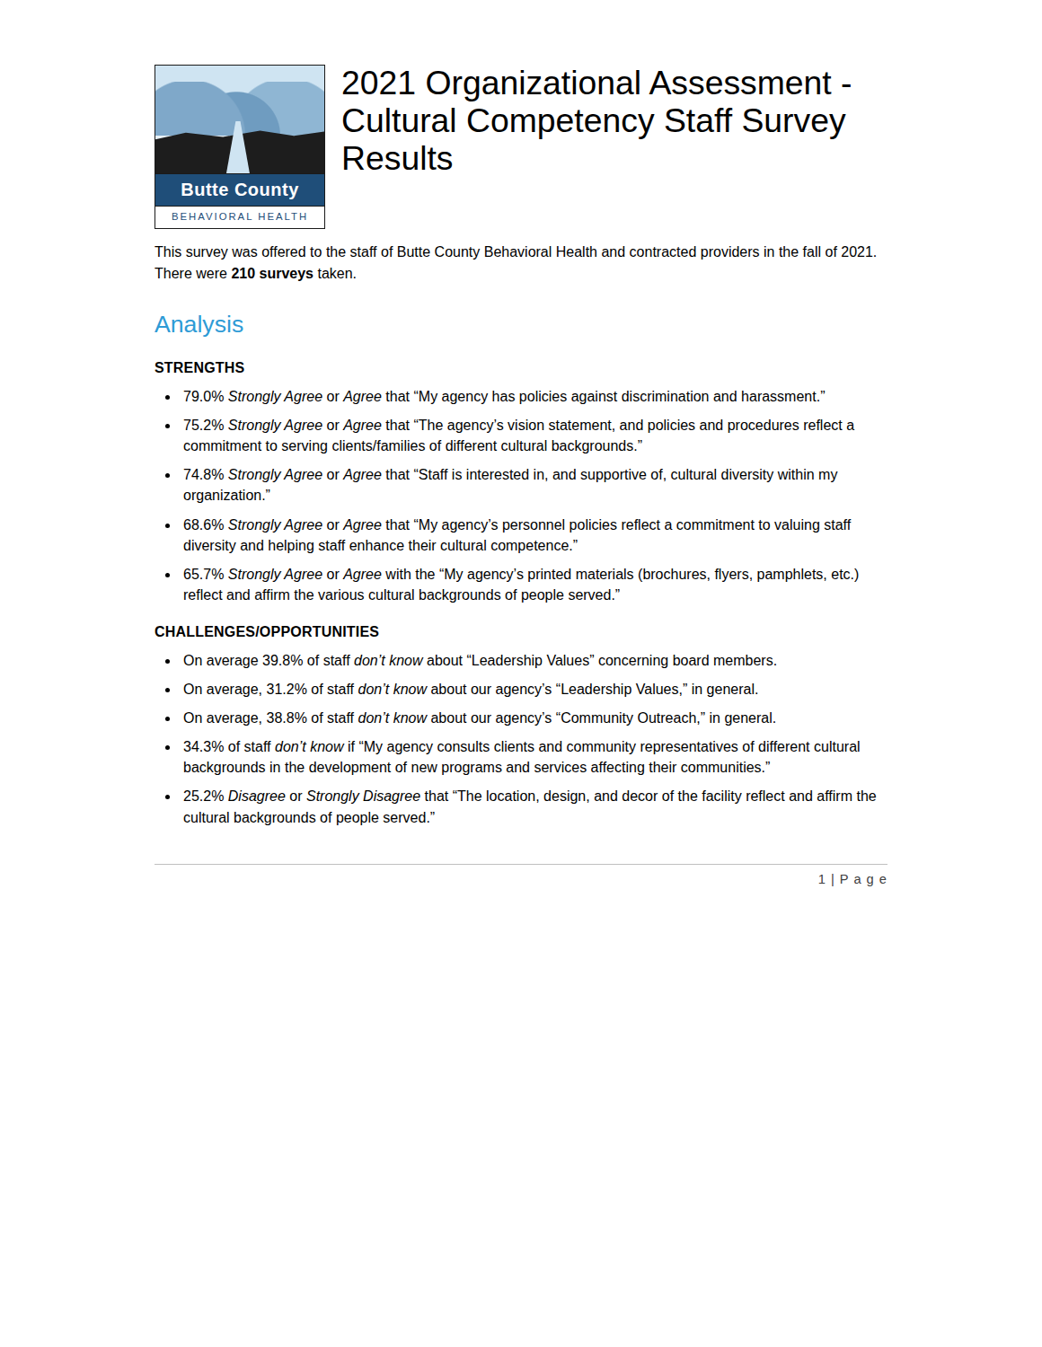Butte County
BEHAVIORAL HEALTH
2021 Organizational Assessment - Cultural Competency Staff Survey Results
This survey was offered to the staff of Butte County Behavioral Health and contracted providers in the fall of 2021. There were 210 surveys taken.
Analysis
STRENGTHS
79.0% Strongly Agree or Agree that “My agency has policies against discrimination and harassment.”
75.2% Strongly Agree or Agree that “The agency’s vision statement, and policies and procedures reflect a commitment to serving clients/families of different cultural backgrounds.”
74.8% Strongly Agree or Agree that “Staff is interested in, and supportive of, cultural diversity within my organization.”
68.6% Strongly Agree or Agree that “My agency’s personnel policies reflect a commitment to valuing staff diversity and helping staff enhance their cultural competence.”
65.7% Strongly Agree or Agree with the “My agency’s printed materials (brochures, flyers, pamphlets, etc.) reflect and affirm the various cultural backgrounds of people served.”
CHALLENGES/OPPORTUNITIES
On average 39.8% of staff don’t know about “Leadership Values” concerning board members.
On average, 31.2% of staff don’t know about our agency’s “Leadership Values,” in general.
On average, 38.8% of staff don’t know about our agency’s “Community Outreach,” in general.
34.3% of staff don’t know if “My agency consults clients and community representatives of different cultural backgrounds in the development of new programs and services affecting their communities.”
25.2% Disagree or Strongly Disagree that “The location, design, and decor of the facility reflect and affirm the cultural backgrounds of people served.”
1 | P a g e